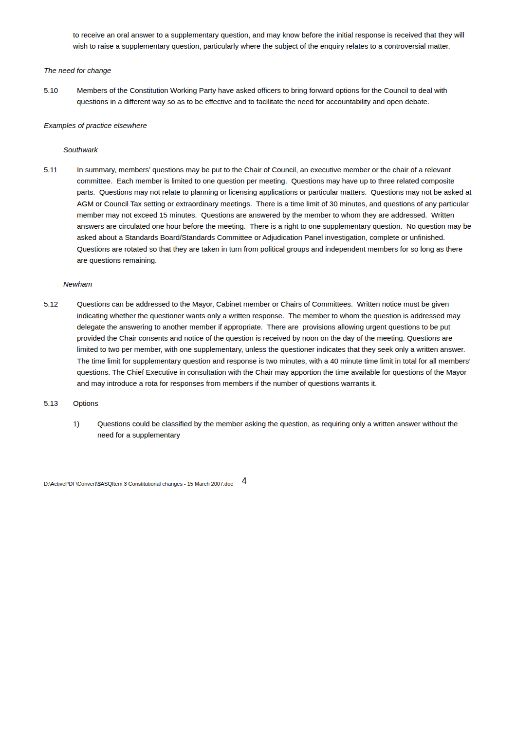to receive an oral answer to a supplementary question, and may know before the initial response is received that they will wish to raise a supplementary question, particularly where the subject of the enquiry relates to a controversial matter.
The need for change
5.10
Members of the Constitution Working Party have asked officers to bring forward options for the Council to deal with questions in a different way so as to be effective and to facilitate the need for accountability and open debate.
Examples of practice elsewhere
Southwark
5.11
In summary, members’ questions may be put to the Chair of Council, an executive member or the chair of a relevant committee. Each member is limited to one question per meeting. Questions may have up to three related composite parts. Questions may not relate to planning or licensing applications or particular matters. Questions may not be asked at AGM or Council Tax setting or extraordinary meetings. There is a time limit of 30 minutes, and questions of any particular member may not exceed 15 minutes. Questions are answered by the member to whom they are addressed. Written answers are circulated one hour before the meeting. There is a right to one supplementary question. No question may be asked about a Standards Board/Standards Committee or Adjudication Panel investigation, complete or unfinished. Questions are rotated so that they are taken in turn from political groups and independent members for so long as there are questions remaining.
Newham
5.12
Questions can be addressed to the Mayor, Cabinet member or Chairs of Committees. Written notice must be given indicating whether the questioner wants only a written response. The member to whom the question is addressed may delegate the answering to another member if appropriate. There are provisions allowing urgent questions to be put provided the Chair consents and notice of the question is received by noon on the day of the meeting. Questions are limited to two per member, with one supplementary, unless the questioner indicates that they seek only a written answer. The time limit for supplementary question and response is two minutes, with a 40 minute time limit in total for all members’ questions. The Chief Executive in consultation with the Chair may apportion the time available for questions of the Mayor and may introduce a rota for responses from members if the number of questions warrants it.
5.13
Options
1)
Questions could be classified by the member asking the question, as requiring only a written answer without the need for a supplementary
D:\ActivePDF\Convert\$ASQItem 3 Constitutional changes - 15 March 2007.doc
4